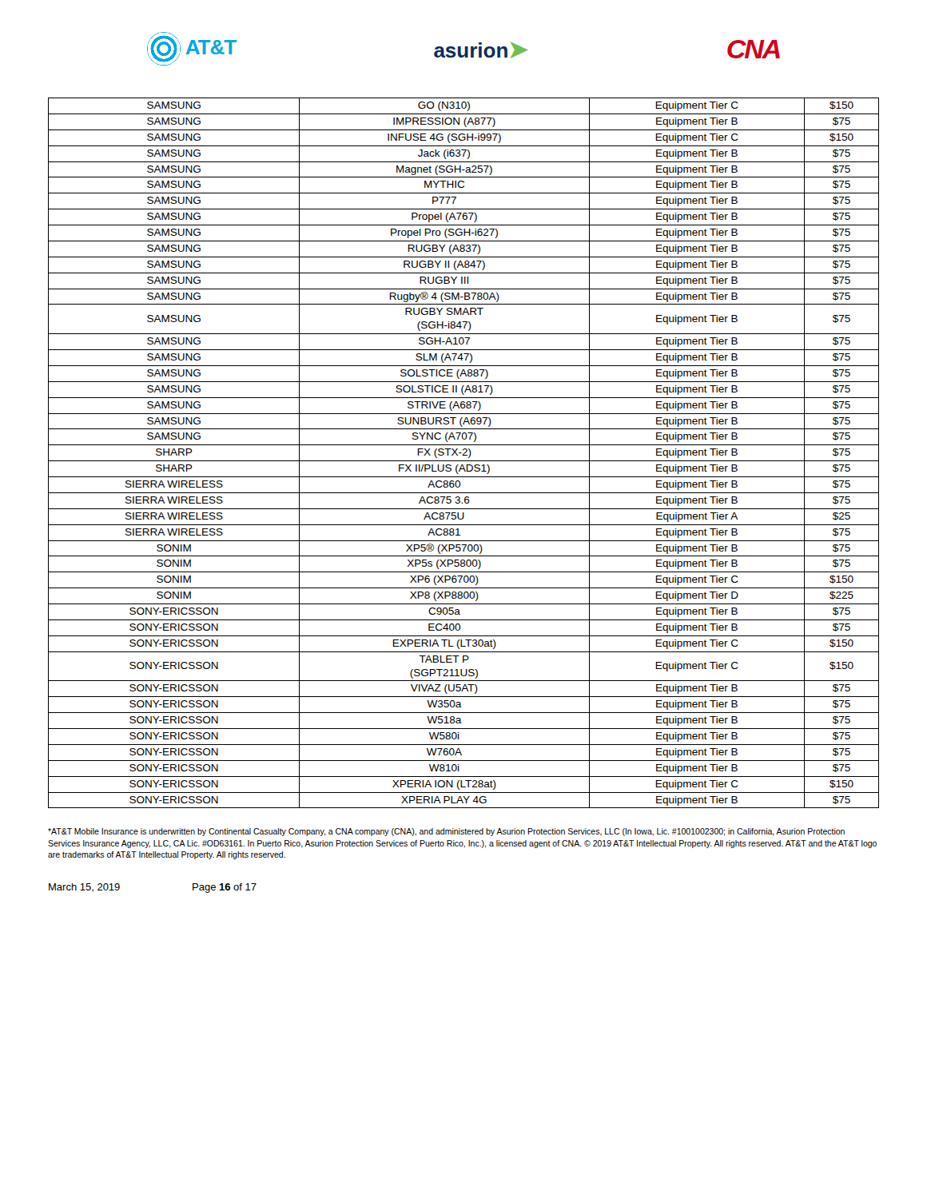AT&T
asurion➤
CNA
| SAMSUNG | GO (N310) | Equipment Tier C | $150 |
| SAMSUNG | IMPRESSION (A877) | Equipment Tier B | $75 |
| SAMSUNG | INFUSE 4G (SGH-i997) | Equipment Tier C | $150 |
| SAMSUNG | Jack (i637) | Equipment Tier B | $75 |
| SAMSUNG | Magnet (SGH-a257) | Equipment Tier B | $75 |
| SAMSUNG | MYTHIC | Equipment Tier B | $75 |
| SAMSUNG | P777 | Equipment Tier B | $75 |
| SAMSUNG | Propel (A767) | Equipment Tier B | $75 |
| SAMSUNG | Propel Pro (SGH-i627) | Equipment Tier B | $75 |
| SAMSUNG | RUGBY (A837) | Equipment Tier B | $75 |
| SAMSUNG | RUGBY II (A847) | Equipment Tier B | $75 |
| SAMSUNG | RUGBY III | Equipment Tier B | $75 |
| SAMSUNG | Rugby® 4 (SM-B780A) | Equipment Tier B | $75 |
| SAMSUNG | RUGBY SMART (SGH-i847) | Equipment Tier B | $75 |
| SAMSUNG | SGH-A107 | Equipment Tier B | $75 |
| SAMSUNG | SLM (A747) | Equipment Tier B | $75 |
| SAMSUNG | SOLSTICE (A887) | Equipment Tier B | $75 |
| SAMSUNG | SOLSTICE II (A817) | Equipment Tier B | $75 |
| SAMSUNG | STRIVE (A687) | Equipment Tier B | $75 |
| SAMSUNG | SUNBURST (A697) | Equipment Tier B | $75 |
| SAMSUNG | SYNC (A707) | Equipment Tier B | $75 |
| SHARP | FX (STX-2) | Equipment Tier B | $75 |
| SHARP | FX II/PLUS (ADS1) | Equipment Tier B | $75 |
| SIERRA WIRELESS | AC860 | Equipment Tier B | $75 |
| SIERRA WIRELESS | AC875 3.6 | Equipment Tier B | $75 |
| SIERRA WIRELESS | AC875U | Equipment Tier A | $25 |
| SIERRA WIRELESS | AC881 | Equipment Tier B | $75 |
| SONIM | XP5® (XP5700) | Equipment Tier B | $75 |
| SONIM | XP5s (XP5800) | Equipment Tier B | $75 |
| SONIM | XP6 (XP6700) | Equipment Tier C | $150 |
| SONIM | XP8 (XP8800) | Equipment Tier D | $225 |
| SONY-ERICSSON | C905a | Equipment Tier B | $75 |
| SONY-ERICSSON | EC400 | Equipment Tier B | $75 |
| SONY-ERICSSON | EXPERIA TL (LT30at) | Equipment Tier C | $150 |
| SONY-ERICSSON | TABLET P (SGPT211US) | Equipment Tier C | $150 |
| SONY-ERICSSON | VIVAZ (U5AT) | Equipment Tier B | $75 |
| SONY-ERICSSON | W350a | Equipment Tier B | $75 |
| SONY-ERICSSON | W518a | Equipment Tier B | $75 |
| SONY-ERICSSON | W580i | Equipment Tier B | $75 |
| SONY-ERICSSON | W760A | Equipment Tier B | $75 |
| SONY-ERICSSON | W810i | Equipment Tier B | $75 |
| SONY-ERICSSON | XPERIA ION (LT28at) | Equipment Tier C | $150 |
| SONY-ERICSSON | XPERIA PLAY 4G | Equipment Tier B | $75 |
*AT&T Mobile Insurance is underwritten by Continental Casualty Company, a CNA company (CNA), and administered by Asurion Protection Services, LLC (In Iowa, Lic. #1001002300; in California, Asurion Protection Services Insurance Agency, LLC, CA Lic. #OD63161. In Puerto Rico, Asurion Protection Services of Puerto Rico, Inc.), a licensed agent of CNA. © 2019 AT&T Intellectual Property. All rights reserved. AT&T and the AT&T logo are trademarks of AT&T Intellectual Property. All rights reserved.
March 15, 2019 Page 16 of 17